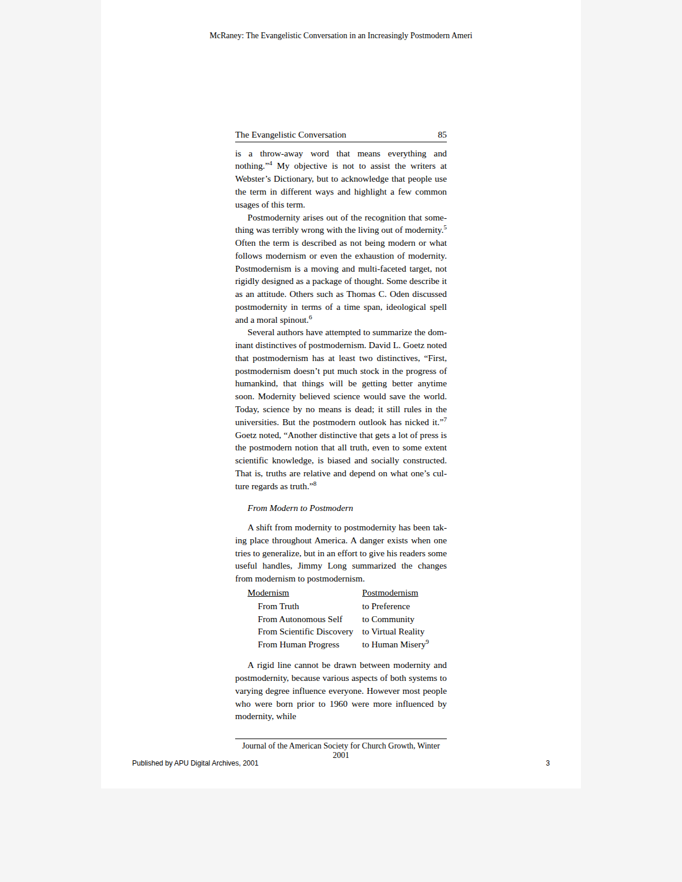McRaney: The Evangelistic Conversation in an Increasingly Postmodern Ameri
The Evangelistic Conversation 85
is a throw-away word that means everything and nothing.”4 My objective is not to assist the writers at Webster’s Dictionary, but to acknowledge that people use the term in different ways and highlight a few common usages of this term.
Postmodernity arises out of the recognition that something was terribly wrong with the living out of modernity.5 Often the term is described as not being modern or what follows modernism or even the exhaustion of modernity. Postmodernism is a moving and multi-faceted target, not rigidly designed as a package of thought. Some describe it as an attitude. Others such as Thomas C. Oden discussed postmodernity in terms of a time span, ideological spell and a moral spinout.6
Several authors have attempted to summarize the dominant distinctives of postmodernism. David L. Goetz noted that postmodernism has at least two distinctives, “First, postmodernism doesn’t put much stock in the progress of humankind, that things will be getting better anytime soon. Modernity believed science would save the world. Today, science by no means is dead; it still rules in the universities. But the postmodern outlook has nicked it.”7 Goetz noted, “Another distinctive that gets a lot of press is the postmodern notion that all truth, even to some extent scientific knowledge, is biased and socially constructed. That is, truths are relative and depend on what one’s culture regards as truth.”8
From Modern to Postmodern
A shift from modernity to postmodernity has been taking place throughout America. A danger exists when one tries to generalize, but in an effort to give his readers some useful handles, Jimmy Long summarized the changes from modernism to postmodernism.
| Modernism | Postmodernism |
| From Truth | to Preference |
| From Autonomous Self | to Community |
| From Scientific Discovery | to Virtual Reality |
| From Human Progress | to Human Misery 9 |
A rigid line cannot be drawn between modernity and postmodernity, because various aspects of both systems to varying degree influence everyone. However most people who were born prior to 1960 were more influenced by modernity, while
Journal of the American Society for Church Growth, Winter 2001
Published by APU Digital Archives, 2001 3